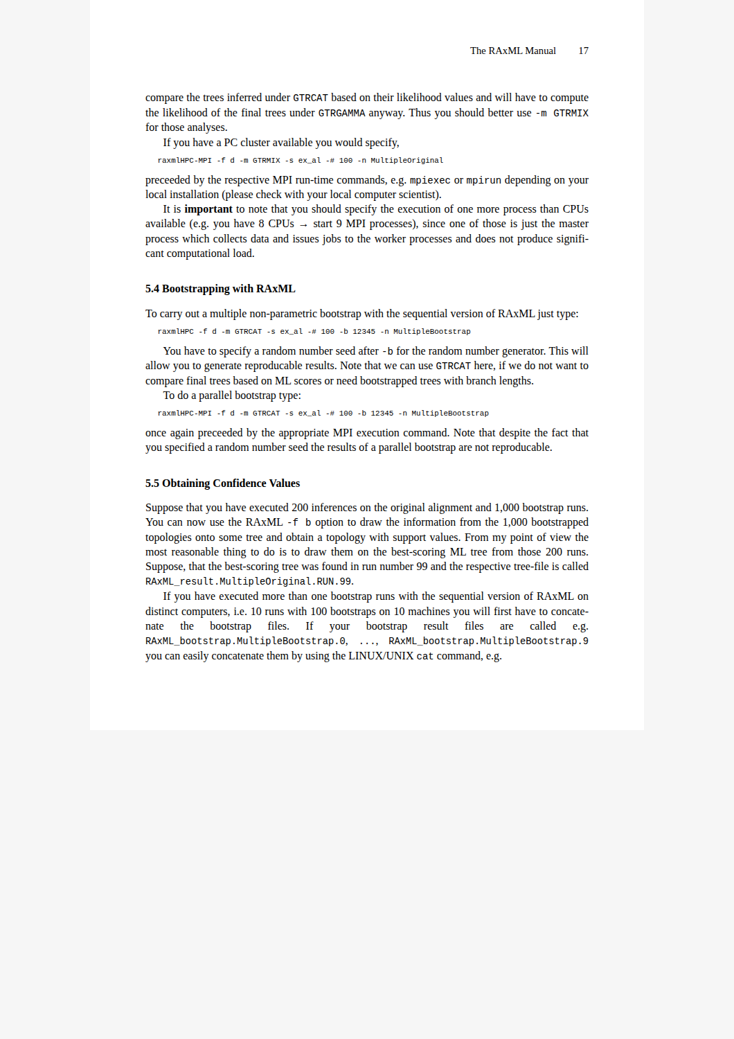The RAxML Manual 17
compare the trees inferred under GTRCAT based on their likelihood values and will have to compute the likelihood of the final trees under GTRGAMMA anyway. Thus you should better use -m GTRMIX for those analyses.
If you have a PC cluster available you would specify,
raxmlHPC-MPI -f d -m GTRMIX -s ex_al -# 100 -n MultipleOriginal
preceeded by the respective MPI run-time commands, e.g. mpiexec or mpirun depending on your local installation (please check with your local computer scientist).
It is important to note that you should specify the execution of one more process than CPUs available (e.g. you have 8 CPUs → start 9 MPI processes), since one of those is just the master process which collects data and issues jobs to the worker processes and does not produce significant computational load.
5.4 Bootstrapping with RAxML
To carry out a multiple non-parametric bootstrap with the sequential version of RAxML just type:
raxmlHPC -f d -m GTRCAT -s ex_al -# 100 -b 12345 -n MultipleBootstrap
You have to specify a random number seed after -b for the random number generator. This will allow you to generate reproducable results. Note that we can use GTRCAT here, if we do not want to compare final trees based on ML scores or need bootstrapped trees with branch lengths.
To do a parallel bootstrap type:
raxmlHPC-MPI -f d -m GTRCAT -s ex_al -# 100 -b 12345 -n MultipleBootstrap
once again preceeded by the appropriate MPI execution command. Note that despite the fact that you specified a random number seed the results of a parallel bootstrap are not reproducable.
5.5 Obtaining Confidence Values
Suppose that you have executed 200 inferences on the original alignment and 1,000 bootstrap runs. You can now use the RAxML -f b option to draw the information from the 1,000 bootstrapped topologies onto some tree and obtain a topology with support values. From my point of view the most reasonable thing to do is to draw them on the best-scoring ML tree from those 200 runs. Suppose, that the best-scoring tree was found in run number 99 and the respective tree-file is called RAxML_result.MultipleOriginal.RUN.99.
If you have executed more than one bootstrap runs with the sequential version of RAxML on distinct computers, i.e. 10 runs with 100 bootstraps on 10 machines you will first have to concatenate the bootstrap files. If your bootstrap result files are called e.g. RAxML_bootstrap.MultipleBootstrap.0, ..., RAxML_bootstrap.MultipleBootstrap.9 you can easily concatenate them by using the LINUX/UNIX cat command, e.g.